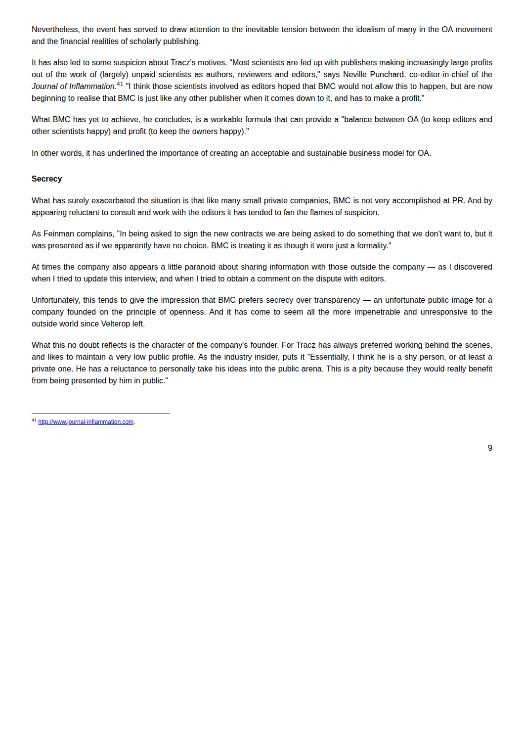Nevertheless, the event has served to draw attention to the inevitable tension between the idealism of many in the OA movement and the financial realities of scholarly publishing.
It has also led to some suspicion about Tracz's motives. "Most scientists are fed up with publishers making increasingly large profits out of the work of (largely) unpaid scientists as authors, reviewers and editors," says Neville Punchard, co-editor-in-chief of the Journal of Inflammation.41 "I think those scientists involved as editors hoped that BMC would not allow this to happen, but are now beginning to realise that BMC is just like any other publisher when it comes down to it, and has to make a profit."
What BMC has yet to achieve, he concludes, is a workable formula that can provide a "balance between OA (to keep editors and other scientists happy) and profit (to keep the owners happy)."
In other words, it has underlined the importance of creating an acceptable and sustainable business model for OA.
Secrecy
What has surely exacerbated the situation is that like many small private companies, BMC is not very accomplished at PR. And by appearing reluctant to consult and work with the editors it has tended to fan the flames of suspicion.
As Feinman complains, "In being asked to sign the new contracts we are being asked to do something that we don't want to, but it was presented as if we apparently have no choice. BMC is treating it as though it were just a formality."
At times the company also appears a little paranoid about sharing information with those outside the company — as I discovered when I tried to update this interview, and when I tried to obtain a comment on the dispute with editors.
Unfortunately, this tends to give the impression that BMC prefers secrecy over transparency — an unfortunate public image for a company founded on the principle of openness. And it has come to seem all the more impenetrable and unresponsive to the outside world since Velterop left.
What this no doubt reflects is the character of the company's founder. For Tracz has always preferred working behind the scenes, and likes to maintain a very low public profile. As the industry insider, puts it "Essentially, I think he is a shy person, or at least a private one. He has a reluctance to personally take his ideas into the public arena. This is a pity because they would really benefit from being presented by him in public."
41 http://www.journal-inflammation.com.
9